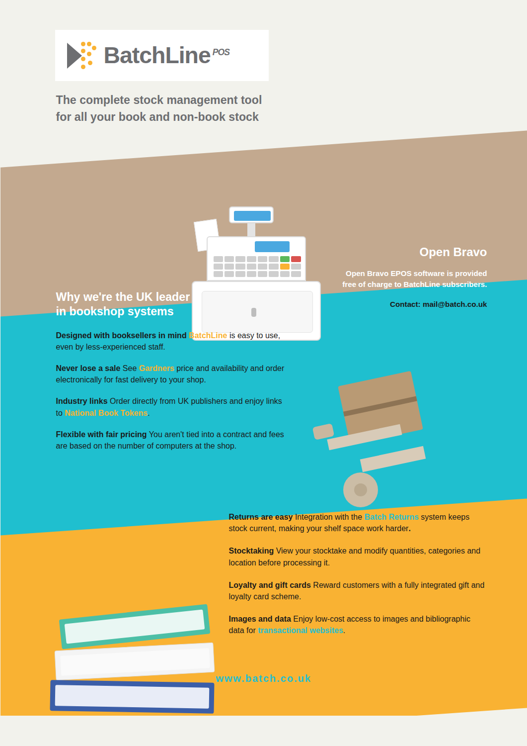Batch LinePOS
The complete stock management tool
for all your book and non-book stock
Open Bravo
Open Bravo EPOS software is provided free of charge to BatchLine subscribers.
Contact: mail@batch.co.uk
Why we're the UK leader
in bookshop systems
Designed with booksellers in mind BatchLine is easy to use, even by less-experienced staff.
Never lose a sale See Gardners price and availability and order electronically for fast delivery to your shop.
Industry links Order directly from UK publishers and enjoy links to National Book Tokens.
Flexible with fair pricing You aren't tied into a contract and fees are based on the number of computers at the shop.
Returns are easy Integration with the Batch Returns system keeps stock current, making your shelf space work harder.
Stocktaking View your stocktake and modify quantities, categories and location before processing it.
Loyalty and gift cards Reward customers with a fully integrated gift and loyalty card scheme.
Images and data Enjoy low-cost access to images and bibliographic data for transactional websites.
www.batch.co.uk